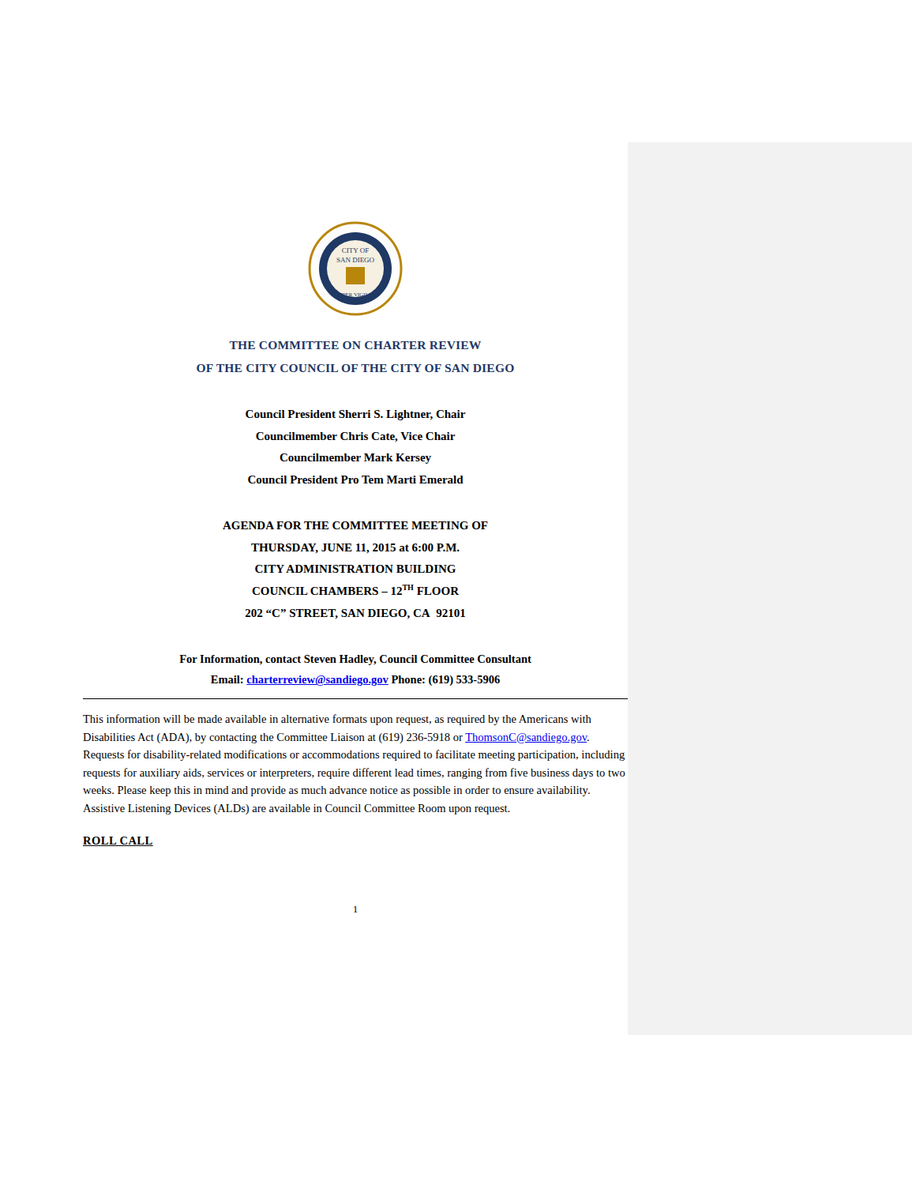THE COMMITTEE ON CHARTER REVIEW
OF THE CITY COUNCIL OF THE CITY OF SAN DIEGO
Council President Sherri S. Lightner, Chair
Councilmember Chris Cate, Vice Chair
Councilmember Mark Kersey
Council President Pro Tem Marti Emerald
AGENDA FOR THE COMMITTEE MEETING OF
THURSDAY, JUNE 11, 2015 at 6:00 P.M.
CITY ADMINISTRATION BUILDING
COUNCIL CHAMBERS – 12TH FLOOR
202 “C” STREET, SAN DIEGO, CA 92101
For Information, contact Steven Hadley, Council Committee Consultant
Email: charterreview@sandiego.gov Phone: (619) 533-5906
This information will be made available in alternative formats upon request, as required by the Americans with Disabilities Act (ADA), by contacting the Committee Liaison at (619) 236-5918 or ThomsonC@sandiego.gov. Requests for disability-related modifications or accommodations required to facilitate meeting participation, including requests for auxiliary aids, services or interpreters, require different lead times, ranging from five business days to two weeks. Please keep this in mind and provide as much advance notice as possible in order to ensure availability. Assistive Listening Devices (ALDs) are available in Council Committee Room upon request.
ROLL CALL
1